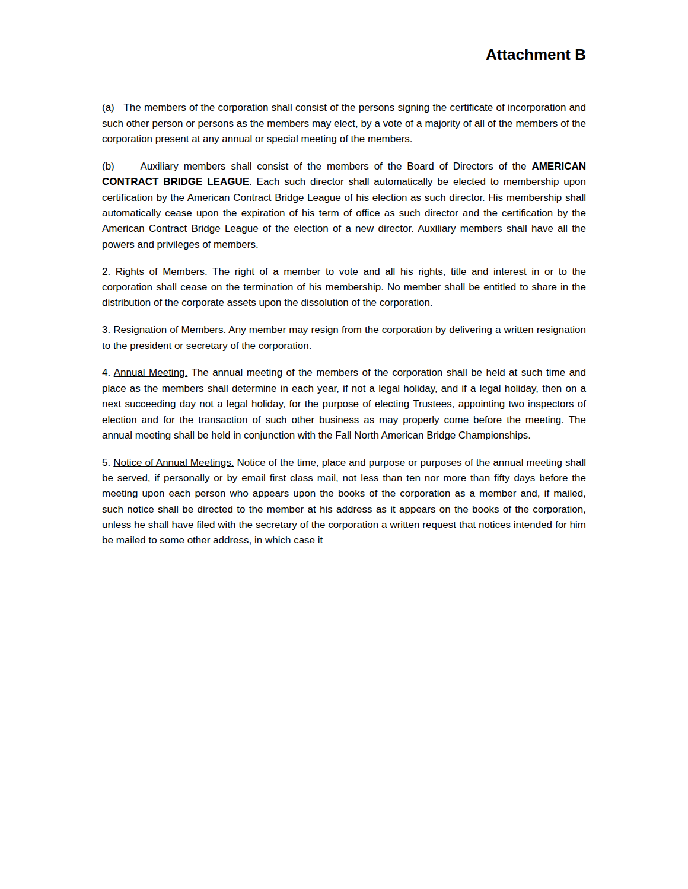Attachment B
(a) The members of the corporation shall consist of the persons signing the certificate of incorporation and such other person or persons as the members may elect, by a vote of a majority of all of the members of the corporation present at any annual or special meeting of the members.
(b) Auxiliary members shall consist of the members of the Board of Directors of the AMERICAN CONTRACT BRIDGE LEAGUE. Each such director shall automatically be elected to membership upon certification by the American Contract Bridge League of his election as such director. His membership shall automatically cease upon the expiration of his term of office as such director and the certification by the American Contract Bridge League of the election of a new director. Auxiliary members shall have all the powers and privileges of members.
2. Rights of Members. The right of a member to vote and all his rights, title and interest in or to the corporation shall cease on the termination of his membership. No member shall be entitled to share in the distribution of the corporate assets upon the dissolution of the corporation.
3. Resignation of Members. Any member may resign from the corporation by delivering a written resignation to the president or secretary of the corporation.
4. Annual Meeting. The annual meeting of the members of the corporation shall be held at such time and place as the members shall determine in each year, if not a legal holiday, and if a legal holiday, then on a next succeeding day not a legal holiday, for the purpose of electing Trustees, appointing two inspectors of election and for the transaction of such other business as may properly come before the meeting. The annual meeting shall be held in conjunction with the Fall North American Bridge Championships.
5. Notice of Annual Meetings. Notice of the time, place and purpose or purposes of the annual meeting shall be served, if personally or by email first class mail, not less than ten nor more than fifty days before the meeting upon each person who appears upon the books of the corporation as a member and, if mailed, such notice shall be directed to the member at his address as it appears on the books of the corporation, unless he shall have filed with the secretary of the corporation a written request that notices intended for him be mailed to some other address, in which case it